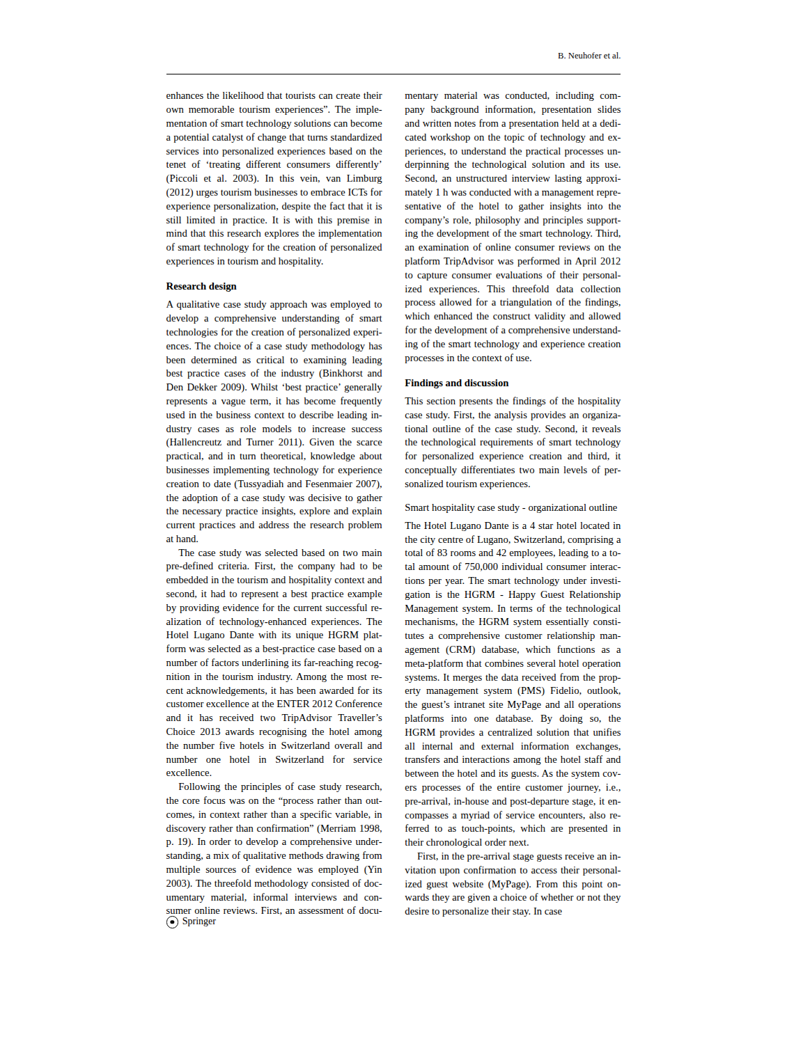B. Neuhofer et al.
enhances the likelihood that tourists can create their own memorable tourism experiences”. The implementation of smart technology solutions can become a potential catalyst of change that turns standardized services into personalized experiences based on the tenet of ‘treating different consumers differently’ (Piccoli et al. 2003). In this vein, van Limburg (2012) urges tourism businesses to embrace ICTs for experience personalization, despite the fact that it is still limited in practice. It is with this premise in mind that this research explores the implementation of smart technology for the creation of personalized experiences in tourism and hospitality.
Research design
A qualitative case study approach was employed to develop a comprehensive understanding of smart technologies for the creation of personalized experiences. The choice of a case study methodology has been determined as critical to examining leading best practice cases of the industry (Binkhorst and Den Dekker 2009). Whilst ‘best practice’ generally represents a vague term, it has become frequently used in the business context to describe leading industry cases as role models to increase success (Hallencreutz and Turner 2011). Given the scarce practical, and in turn theoretical, knowledge about businesses implementing technology for experience creation to date (Tussyadiah and Fesenmaier 2007), the adoption of a case study was decisive to gather the necessary practice insights, explore and explain current practices and address the research problem at hand.
The case study was selected based on two main pre-defined criteria. First, the company had to be embedded in the tourism and hospitality context and second, it had to represent a best practice example by providing evidence for the current successful realization of technology-enhanced experiences. The Hotel Lugano Dante with its unique HGRM platform was selected as a best-practice case based on a number of factors underlining its far-reaching recognition in the tourism industry. Among the most recent acknowledgements, it has been awarded for its customer excellence at the ENTER 2012 Conference and it has received two TripAdvisor Traveller’s Choice 2013 awards recognising the hotel among the number five hotels in Switzerland overall and number one hotel in Switzerland for service excellence.
Following the principles of case study research, the core focus was on the “process rather than outcomes, in context rather than a specific variable, in discovery rather than confirmation” (Merriam 1998, p. 19). In order to develop a comprehensive understanding, a mix of qualitative methods drawing from multiple sources of evidence was employed (Yin 2003). The threefold methodology consisted of documentary material, informal interviews and consumer online reviews. First, an assessment of documentary material was conducted, including company background information, presentation slides and written notes from a presentation held at a dedicated workshop on the topic of technology and experiences, to understand the practical processes underpinning the technological solution and its use. Second, an unstructured interview lasting approximately 1 h was conducted with a management representative of the hotel to gather insights into the company’s role, philosophy and principles supporting the development of the smart technology. Third, an examination of online consumer reviews on the platform TripAdvisor was performed in April 2012 to capture consumer evaluations of their personalized experiences. This threefold data collection process allowed for a triangulation of the findings, which enhanced the construct validity and allowed for the development of a comprehensive understanding of the smart technology and experience creation processes in the context of use.
Findings and discussion
This section presents the findings of the hospitality case study. First, the analysis provides an organizational outline of the case study. Second, it reveals the technological requirements of smart technology for personalized experience creation and third, it conceptually differentiates two main levels of personalized tourism experiences.
Smart hospitality case study - organizational outline
The Hotel Lugano Dante is a 4 star hotel located in the city centre of Lugano, Switzerland, comprising a total of 83 rooms and 42 employees, leading to a total amount of 750,000 individual consumer interactions per year. The smart technology under investigation is the HGRM - Happy Guest Relationship Management system. In terms of the technological mechanisms, the HGRM system essentially constitutes a comprehensive customer relationship management (CRM) database, which functions as a meta-platform that combines several hotel operation systems. It merges the data received from the property management system (PMS) Fidelio, outlook, the guest’s intranet site MyPage and all operations platforms into one database. By doing so, the HGRM provides a centralized solution that unifies all internal and external information exchanges, transfers and interactions among the hotel staff and between the hotel and its guests. As the system covers processes of the entire customer journey, i.e., pre-arrival, in-house and post-departure stage, it encompasses a myriad of service encounters, also referred to as touch-points, which are presented in their chronological order next.
First, in the pre-arrival stage guests receive an invitation upon confirmation to access their personalized guest website (MyPage). From this point onwards they are given a choice of whether or not they desire to personalize their stay. In case
Springer